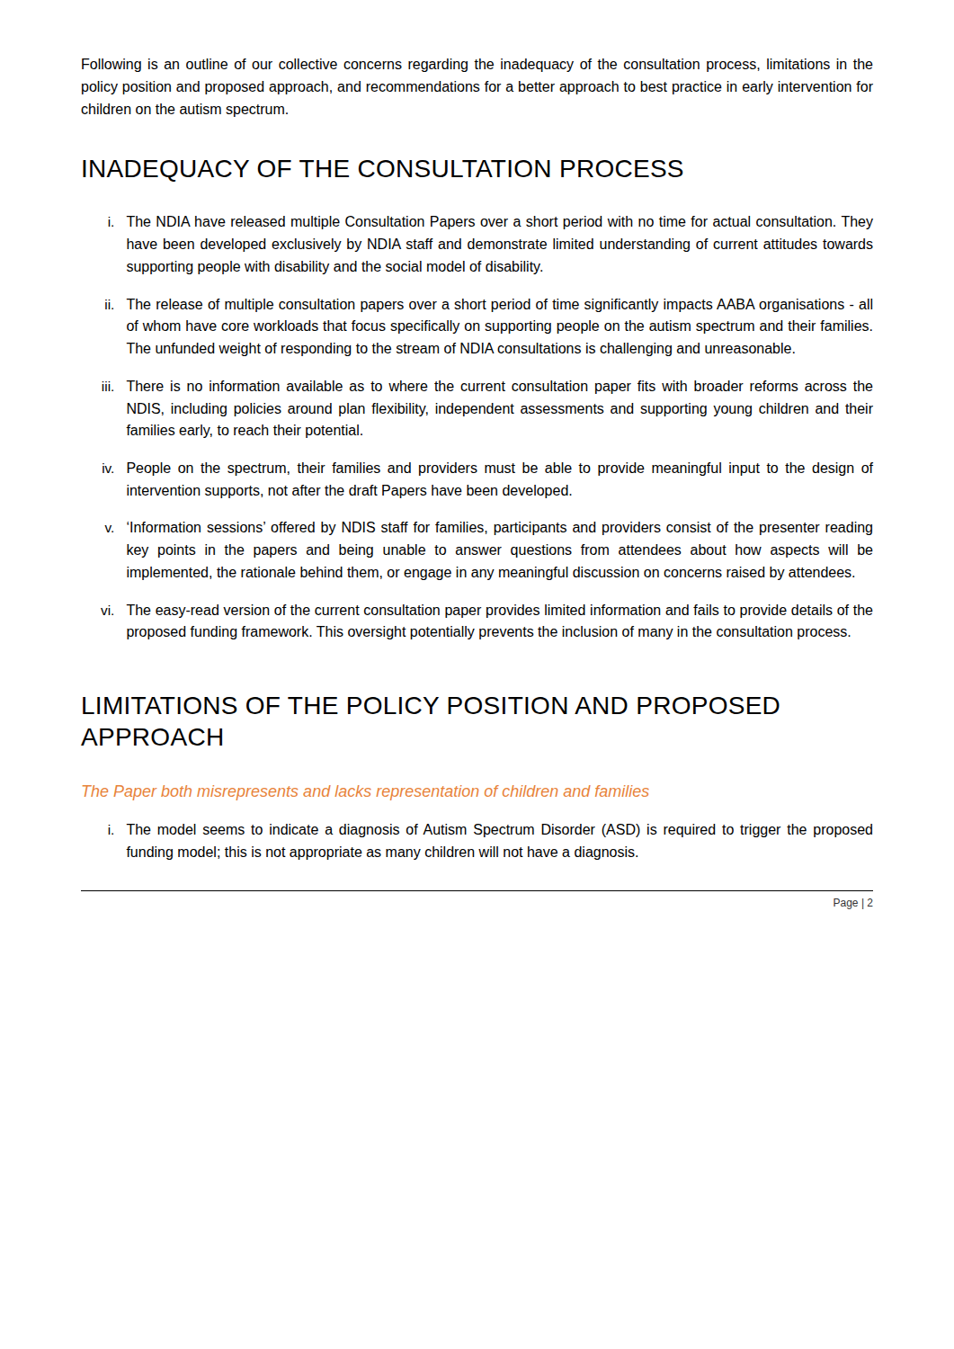Following is an outline of our collective concerns regarding the inadequacy of the consultation process, limitations in the policy position and proposed approach, and recommendations for a better approach to best practice in early intervention for children on the autism spectrum.
INADEQUACY OF THE CONSULTATION PROCESS
The NDIA have released multiple Consultation Papers over a short period with no time for actual consultation. They have been developed exclusively by NDIA staff and demonstrate limited understanding of current attitudes towards supporting people with disability and the social model of disability.
The release of multiple consultation papers over a short period of time significantly impacts AABA organisations - all of whom have core workloads that focus specifically on supporting people on the autism spectrum and their families. The unfunded weight of responding to the stream of NDIA consultations is challenging and unreasonable.
There is no information available as to where the current consultation paper fits with broader reforms across the NDIS, including policies around plan flexibility, independent assessments and supporting young children and their families early, to reach their potential.
People on the spectrum, their families and providers must be able to provide meaningful input to the design of intervention supports, not after the draft Papers have been developed.
‘Information sessions’ offered by NDIS staff for families, participants and providers consist of the presenter reading key points in the papers and being unable to answer questions from attendees about how aspects will be implemented, the rationale behind them, or engage in any meaningful discussion on concerns raised by attendees.
The easy-read version of the current consultation paper provides limited information and fails to provide details of the proposed funding framework. This oversight potentially prevents the inclusion of many in the consultation process.
LIMITATIONS OF THE POLICY POSITION AND PROPOSED APPROACH
The Paper both misrepresents and lacks representation of children and families
The model seems to indicate a diagnosis of Autism Spectrum Disorder (ASD) is required to trigger the proposed funding model; this is not appropriate as many children will not have a diagnosis.
Page | 2